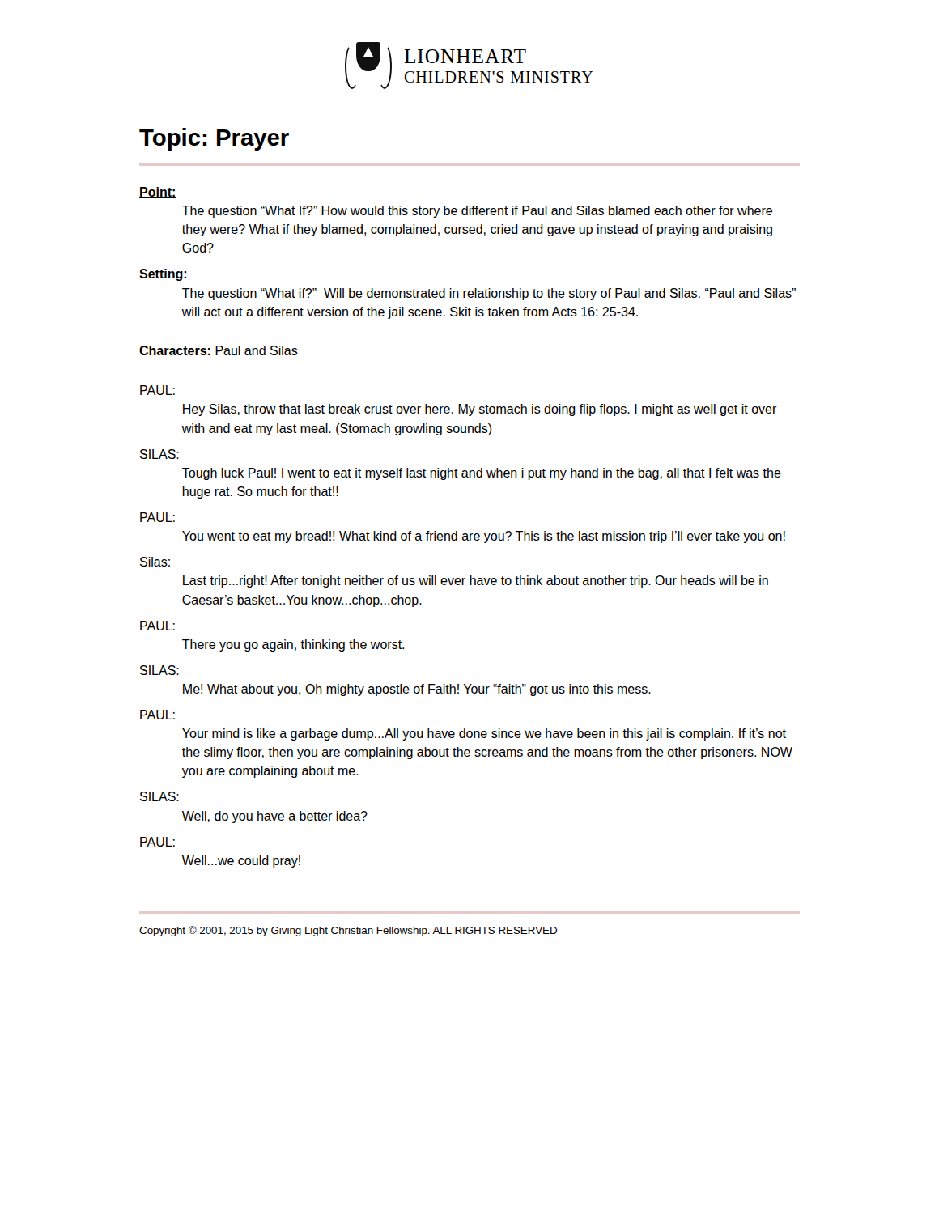LIONHEART
CHILDREN'S MINISTRY
Topic: Prayer
Point:
The question “What If?” How would this story be different if Paul and Silas blamed each other for where they were? What if they blamed, complained, cursed, cried and gave up instead of praying and praising God?
Setting:
The question “What if?” Will be demonstrated in relationship to the story of Paul and Silas. “Paul and Silas” will act out a different version of the jail scene. Skit is taken from Acts 16: 25-34.
Characters: Paul and Silas
PAUL:
Hey Silas, throw that last break crust over here. My stomach is doing flip flops. I might as well get it over with and eat my last meal. (Stomach growling sounds)
SILAS:
Tough luck Paul! I went to eat it myself last night and when i put my hand in the bag, all that I felt was the huge rat. So much for that!!
PAUL:
You went to eat my bread!! What kind of a friend are you? This is the last mission trip I’ll ever take you on!
Silas:
Last trip...right! After tonight neither of us will ever have to think about another trip. Our heads will be in Caesar’s basket...You know...chop...chop.
PAUL:
There you go again, thinking the worst.
SILAS:
Me! What about you, Oh mighty apostle of Faith! Your “faith” got us into this mess.
PAUL:
Your mind is like a garbage dump...All you have done since we have been in this jail is complain. If it’s not the slimy floor, then you are complaining about the screams and the moans from the other prisoners. NOW you are complaining about me.
SILAS:
Well, do you have a better idea?
PAUL:
Well...we could pray!
Copyright © 2001, 2015 by Giving Light Christian Fellowship. ALL RIGHTS RESERVED